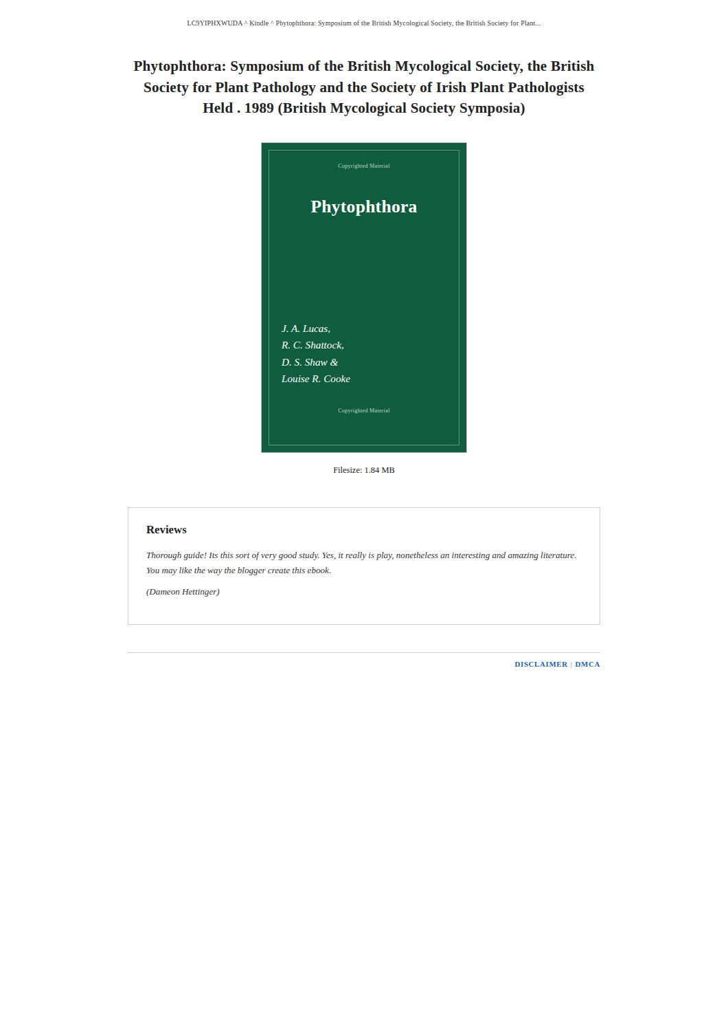LC9YIPHXWUDA ^ Kindle ^ Phytophthora: Symposium of the British Mycological Society, the British Society for Plant...
Phytophthora: Symposium of the British Mycological Society, the British Society for Plant Pathology and the Society of Irish Plant Pathologists Held . 1989 (British Mycological Society Symposia)
Copyrighted Material
Phytophthora
J. A. Lucas,
R. C. Shattock,
D. S. Shaw &
Louise R. Cooke
Copyrighted Material
Filesize: 1.84 MB
Reviews
Thorough guide! Its this sort of very good study. Yes, it really is play, nonetheless an interesting and amazing literature. You may like the way the blogger create this ebook.
(Dameon Hettinger)
DISCLAIMER|DMCA